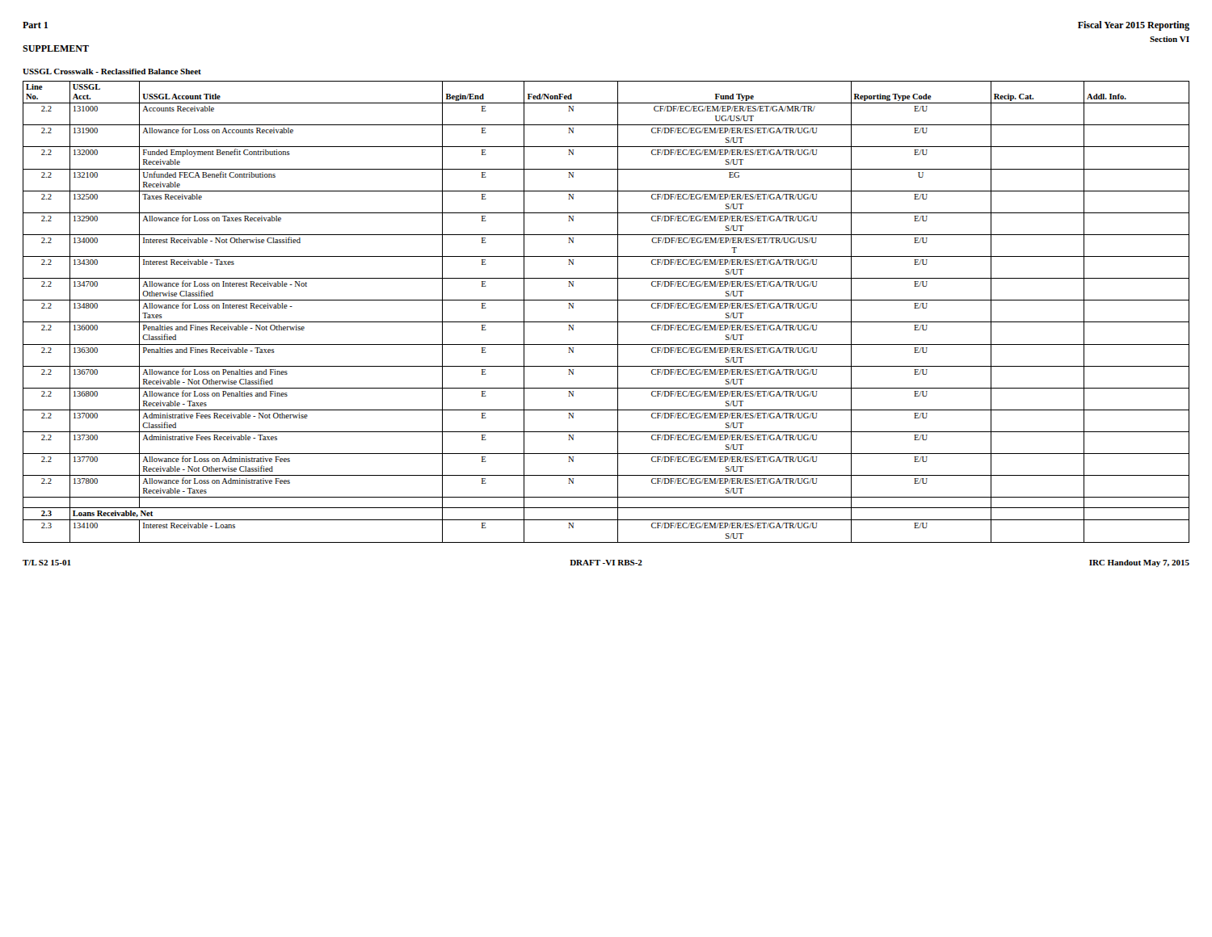Part 1
Fiscal Year 2015 Reporting
Section VI
SUPPLEMENT
USSGL Crosswalk - Reclassified Balance Sheet
| Line No. | USSGL Acct. | USSGL Account Title | Begin/End | Fed/NonFed | Fund Type | Reporting Type Code | Recip. Cat. | Addl. Info. |
| --- | --- | --- | --- | --- | --- | --- | --- | --- |
| 2.2 | 131000 | Accounts Receivable | E | N | CF/DF/EC/EG/EM/EP/ER/ES/ET/GA/MR/TR/ UG/US/UT | E/U | | |
| 2.2 | 131900 | Allowance for Loss on Accounts Receivable | E | N | CF/DF/EC/EG/EM/EP/ER/ES/ET/GA/TR/UG/U S/UT | E/U | | |
| 2.2 | 132000 | Funded Employment Benefit Contributions Receivable | E | N | CF/DF/EC/EG/EM/EP/ER/ES/ET/GA/TR/UG/U S/UT | E/U | | |
| 2.2 | 132100 | Unfunded FECA Benefit Contributions Receivable | E | N | EG | U | | |
| 2.2 | 132500 | Taxes Receivable | E | N | CF/DF/EC/EG/EM/EP/ER/ES/ET/GA/TR/UG/U S/UT | E/U | | |
| 2.2 | 132900 | Allowance for Loss on Taxes Receivable | E | N | CF/DF/EC/EG/EM/EP/ER/ES/ET/GA/TR/UG/U S/UT | E/U | | |
| 2.2 | 134000 | Interest Receivable - Not Otherwise Classified | E | N | CF/DF/EC/EG/EM/EP/ER/ES/ET/TR/UG/US/U T | E/U | | |
| 2.2 | 134300 | Interest Receivable - Taxes | E | N | CF/DF/EC/EG/EM/EP/ER/ES/ET/GA/TR/UG/U S/UT | E/U | | |
| 2.2 | 134700 | Allowance for Loss on Interest Receivable - Not Otherwise Classified | E | N | CF/DF/EC/EG/EM/EP/ER/ES/ET/GA/TR/UG/U S/UT | E/U | | |
| 2.2 | 134800 | Allowance for Loss on Interest Receivable - Taxes | E | N | CF/DF/EC/EG/EM/EP/ER/ES/ET/GA/TR/UG/U S/UT | E/U | | |
| 2.2 | 136000 | Penalties and Fines Receivable - Not Otherwise Classified | E | N | CF/DF/EC/EG/EM/EP/ER/ES/ET/GA/TR/UG/U S/UT | E/U | | |
| 2.2 | 136300 | Penalties and Fines Receivable - Taxes | E | N | CF/DF/EC/EG/EM/EP/ER/ES/ET/GA/TR/UG/U S/UT | E/U | | |
| 2.2 | 136700 | Allowance for Loss on Penalties and Fines Receivable - Not Otherwise Classified | E | N | CF/DF/EC/EG/EM/EP/ER/ES/ET/GA/TR/UG/U S/UT | E/U | | |
| 2.2 | 136800 | Allowance for Loss on Penalties and Fines Receivable - Taxes | E | N | CF/DF/EC/EG/EM/EP/ER/ES/ET/GA/TR/UG/U S/UT | E/U | | |
| 2.2 | 137000 | Administrative Fees Receivable - Not Otherwise Classified | E | N | CF/DF/EC/EG/EM/EP/ER/ES/ET/GA/TR/UG/U S/UT | E/U | | |
| 2.2 | 137300 | Administrative Fees Receivable - Taxes | E | N | CF/DF/EC/EG/EM/EP/ER/ES/ET/GA/TR/UG/U S/UT | E/U | | |
| 2.2 | 137700 | Allowance for Loss on Administrative Fees Receivable - Not Otherwise Classified | E | N | CF/DF/EC/EG/EM/EP/ER/ES/ET/GA/TR/UG/U S/UT | E/U | | |
| 2.2 | 137800 | Allowance for Loss on Administrative Fees Receivable - Taxes | E | N | CF/DF/EC/EG/EM/EP/ER/ES/ET/GA/TR/UG/U S/UT | E/U | | |
| 2.3 | Loans Receivable, Net | | | | | | |
| 2.3 | 134100 | Interest Receivable - Loans | E | N | CF/DF/EC/EG/EM/EP/ER/ES/ET/GA/TR/UG/U S/UT | E/U | | |
T/L S2 15-01 DRAFT -VI RBS-2 IRC Handout May 7, 2015